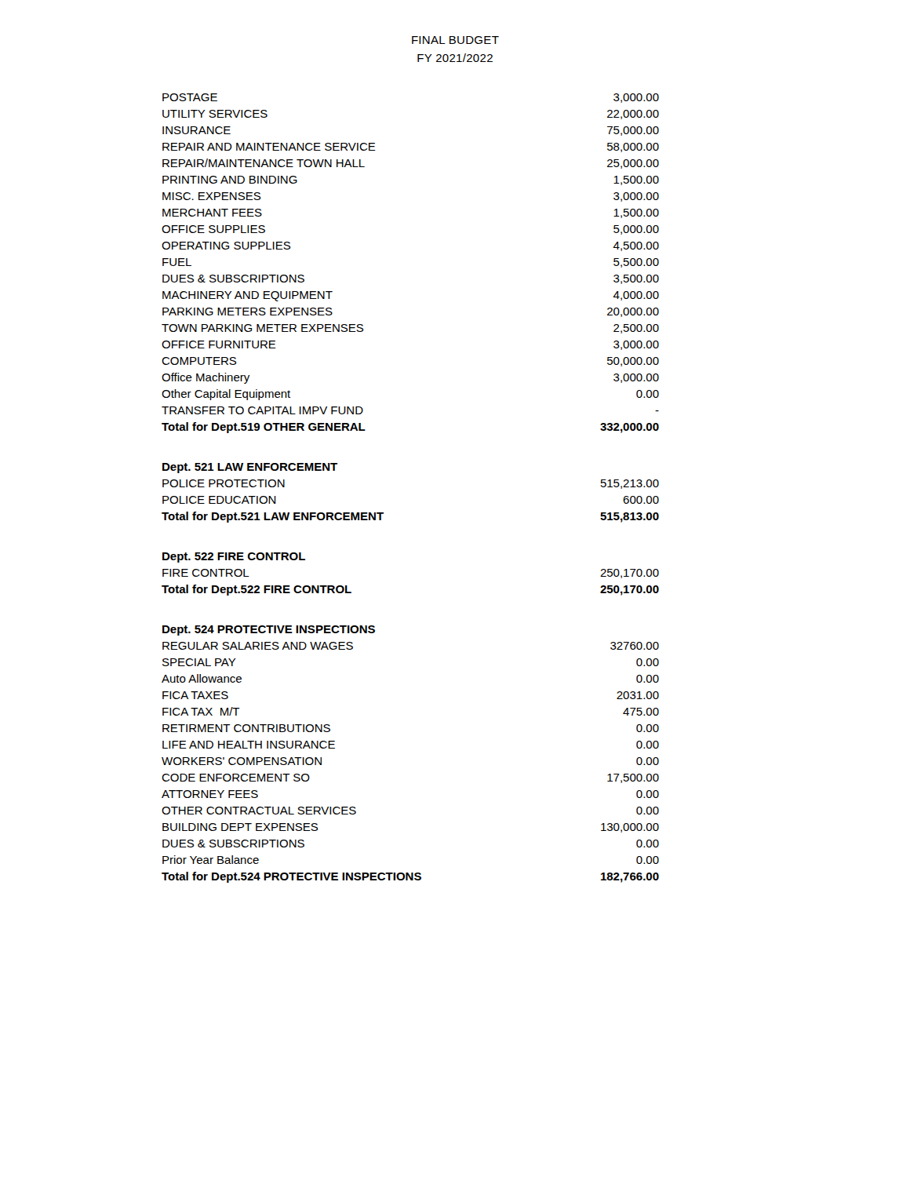FINAL BUDGET
FY 2021/2022
| POSTAGE | 3,000.00 |
| UTILITY SERVICES | 22,000.00 |
| INSURANCE | 75,000.00 |
| REPAIR AND MAINTENANCE SERVICE | 58,000.00 |
| REPAIR/MAINTENANCE TOWN HALL | 25,000.00 |
| PRINTING AND BINDING | 1,500.00 |
| MISC. EXPENSES | 3,000.00 |
| MERCHANT FEES | 1,500.00 |
| OFFICE SUPPLIES | 5,000.00 |
| OPERATING SUPPLIES | 4,500.00 |
| FUEL | 5,500.00 |
| DUES & SUBSCRIPTIONS | 3,500.00 |
| MACHINERY AND EQUIPMENT | 4,000.00 |
| PARKING METERS EXPENSES | 20,000.00 |
| TOWN PARKING METER EXPENSES | 2,500.00 |
| OFFICE FURNITURE | 3,000.00 |
| COMPUTERS | 50,000.00 |
| Office Machinery | 3,000.00 |
| Other Capital Equipment | 0.00 |
| TRANSFER TO CAPITAL IMPV FUND | - |
| Total for Dept.519 OTHER GENERAL | 332,000.00 |
| Dept. 521 LAW ENFORCEMENT | |
| POLICE PROTECTION | 515,213.00 |
| POLICE EDUCATION | 600.00 |
| Total for Dept.521 LAW ENFORCEMENT | 515,813.00 |
| Dept. 522 FIRE CONTROL | |
| FIRE CONTROL | 250,170.00 |
| Total for Dept.522 FIRE CONTROL | 250,170.00 |
| Dept. 524 PROTECTIVE INSPECTIONS | |
| REGULAR SALARIES AND WAGES | 32760.00 |
| SPECIAL PAY | 0.00 |
| Auto Allowance | 0.00 |
| FICA TAXES | 2031.00 |
| FICA TAX M/T | 475.00 |
| RETIRMENT CONTRIBUTIONS | 0.00 |
| LIFE AND HEALTH INSURANCE | 0.00 |
| WORKERS' COMPENSATION | 0.00 |
| CODE ENFORCEMENT SO | 17,500.00 |
| ATTORNEY FEES | 0.00 |
| OTHER CONTRACTUAL SERVICES | 0.00 |
| BUILDING DEPT EXPENSES | 130,000.00 |
| DUES & SUBSCRIPTIONS | 0.00 |
| Prior Year Balance | 0.00 |
| Total for Dept.524 PROTECTIVE INSPECTIONS | 182,766.00 |